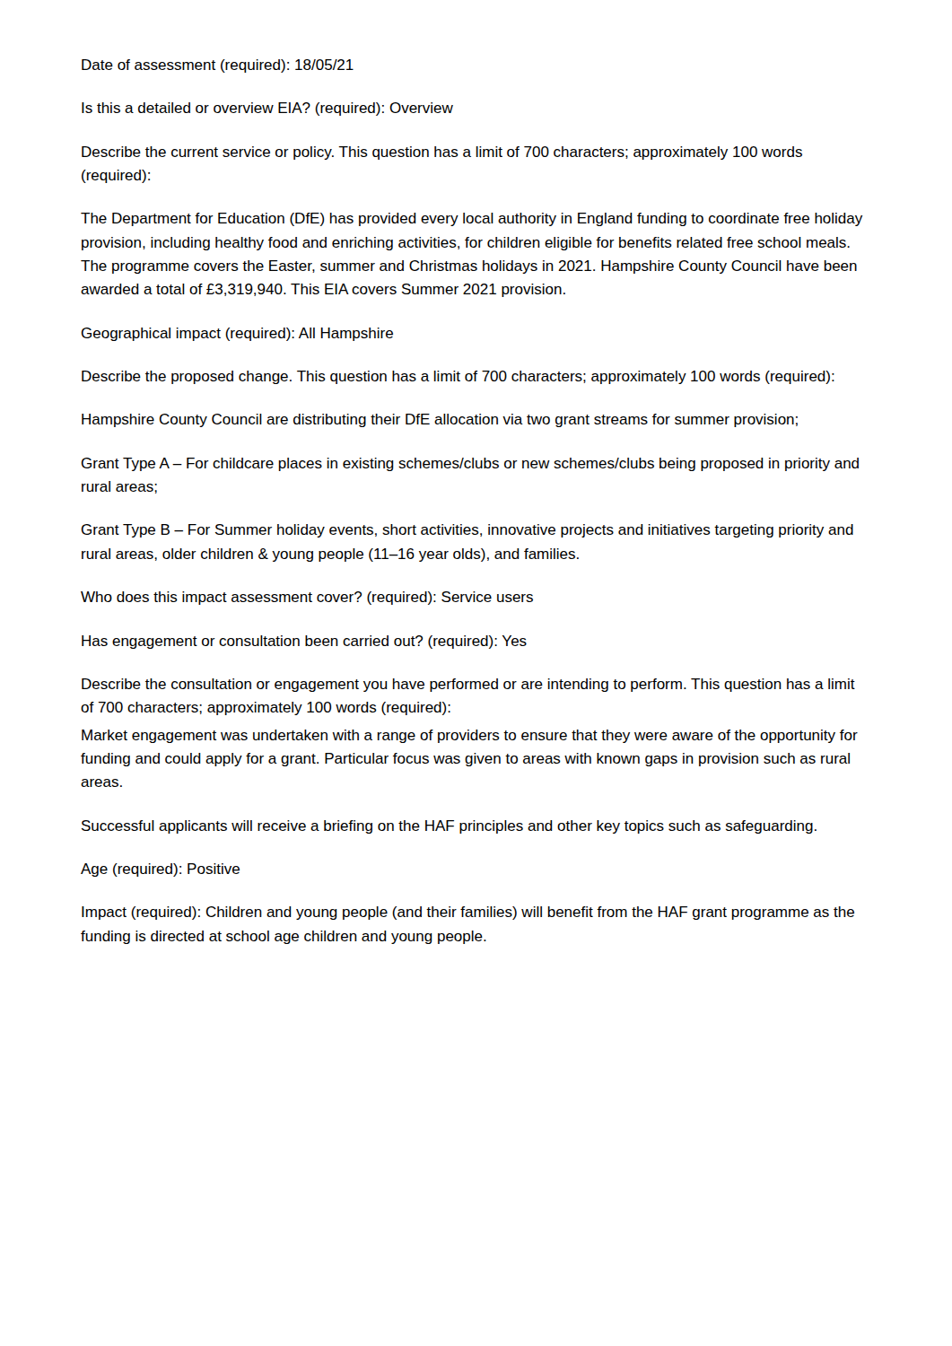Date of assessment (required): 18/05/21
Is this a detailed or overview EIA? (required): Overview
Describe the current service or policy. This question has a limit of 700 characters; approximately 100 words (required):
The Department for Education (DfE) has provided every local authority in England funding to coordinate free holiday provision, including healthy food and enriching activities, for children eligible for benefits related free school meals. The programme covers the Easter, summer and Christmas holidays in 2021. Hampshire County Council have been awarded a total of £3,319,940. This EIA covers Summer 2021 provision.
Geographical impact (required): All Hampshire
Describe the proposed change. This question has a limit of 700 characters; approximately 100 words (required):
Hampshire County Council are distributing their DfE allocation via two grant streams for summer provision;
Grant Type A – For childcare places in existing schemes/clubs or new schemes/clubs being proposed in priority and rural areas;
Grant Type B – For Summer holiday events, short activities, innovative projects and initiatives targeting priority and rural areas, older children & young people (11–16 year olds), and families.
Who does this impact assessment cover? (required): Service users
Has engagement or consultation been carried out? (required): Yes
Describe the consultation or engagement you have performed or are intending to perform. This question has a limit of 700 characters; approximately 100 words (required):
Market engagement was undertaken with a range of providers to ensure that they were aware of the opportunity for funding and could apply for a grant. Particular focus was given to areas with known gaps in provision such as rural areas.
Successful applicants will receive a briefing on the HAF principles and other key topics such as safeguarding.
Age (required): Positive
Impact (required): Children and young people (and their families) will benefit from the HAF grant programme as the funding is directed at school age children and young people.